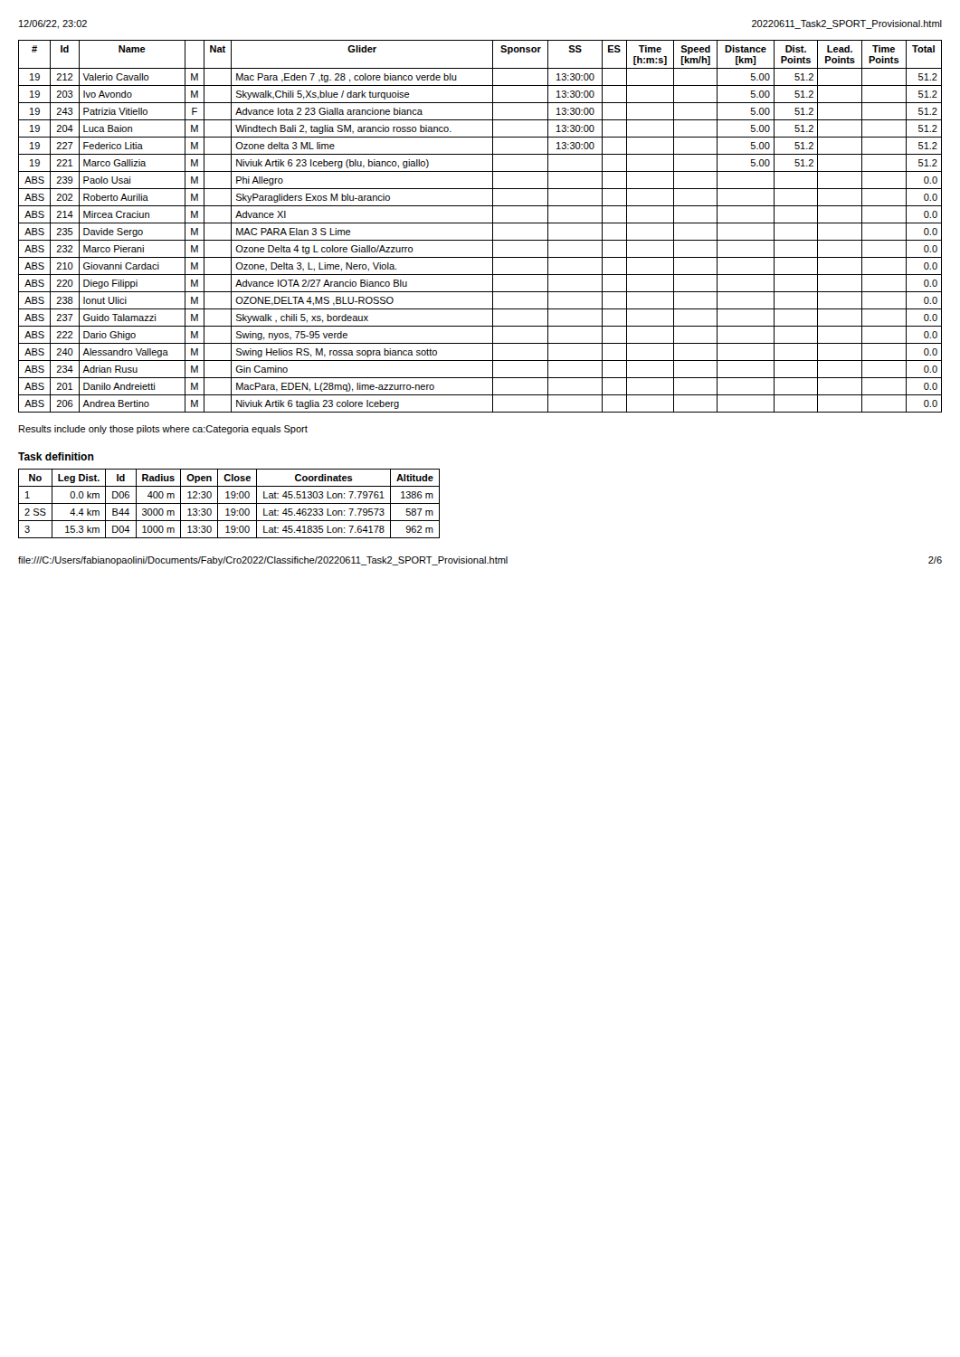12/06/22, 23:02 20220611_Task2_SPORT_Provisional.html
| # | Id | Name | | Nat | Glider | Sponsor | SS | ES | Time [h:m:s] | Speed [km/h] | Distance [km] | Dist. Points | Lead. Points | Time Points | Total |
| --- | --- | --- | --- | --- | --- | --- | --- | --- | --- | --- | --- | --- | --- | --- | --- |
| 19 | 212 | Valerio Cavallo | M | | Mac Para ,Eden 7 ,tg. 28 , colore bianco verde blu | | 13:30:00 | | | | 5.00 | 51.2 | | | 51.2 |
| 19 | 203 | Ivo Avondo | M | | Skywalk,Chili 5,Xs,blue / dark turquoise | | 13:30:00 | | | | 5.00 | 51.2 | | | 51.2 |
| 19 | 243 | Patrizia Vitiello | F | | Advance Iota 2 23 Gialla arancione bianca | | 13:30:00 | | | | 5.00 | 51.2 | | | 51.2 |
| 19 | 204 | Luca Baion | M | | Windtech Bali 2, taglia SM, arancio rosso bianco. | | 13:30:00 | | | | 5.00 | 51.2 | | | 51.2 |
| 19 | 227 | Federico Litia | M | | Ozone delta 3 ML lime | | 13:30:00 | | | | 5.00 | 51.2 | | | 51.2 |
| 19 | 221 | Marco Gallizia | M | | Niviuk Artik 6 23 Iceberg (blu, bianco, giallo) | | | | | | 5.00 | 51.2 | | | 51.2 |
| ABS | 239 | Paolo Usai | M | | Phi Allegro | | | | | | | | | | 0.0 |
| ABS | 202 | Roberto Aurilia | M | | SkyParagliders Exos M blu-arancio | | | | | | | | | | 0.0 |
| ABS | 214 | Mircea Craciun | M | | Advance XI | | | | | | | | | | 0.0 |
| ABS | 235 | Davide Sergo | M | | MAC PARA Elan 3 S Lime | | | | | | | | | | 0.0 |
| ABS | 232 | Marco Pierani | M | | Ozone Delta 4 tg L colore Giallo/Azzurro | | | | | | | | | | 0.0 |
| ABS | 210 | Giovanni Cardaci | M | | Ozone, Delta 3, L, Lime, Nero, Viola. | | | | | | | | | | 0.0 |
| ABS | 220 | Diego Filippi | M | | Advance IOTA 2/27 Arancio Bianco Blu | | | | | | | | | | 0.0 |
| ABS | 238 | Ionut Ulici | M | | OZONE,DELTA 4,MS ,BLU-ROSSO | | | | | | | | | | 0.0 |
| ABS | 237 | Guido Talamazzi | M | | Skywalk , chili 5, xs, bordeaux | | | | | | | | | | 0.0 |
| ABS | 222 | Dario Ghigo | M | | Swing, nyos, 75-95 verde | | | | | | | | | | 0.0 |
| ABS | 240 | Alessandro Vallega | M | | Swing Helios RS, M, rossa sopra bianca sotto | | | | | | | | | | 0.0 |
| ABS | 234 | Adrian Rusu | M | | Gin Camino | | | | | | | | | | 0.0 |
| ABS | 201 | Danilo Andreietti | M | | MacPara, EDEN, L(28mq), lime-azzurro-nero | | | | | | | | | | 0.0 |
| ABS | 206 | Andrea Bertino | M | | Niviuk Artik 6 taglia 23 colore Iceberg | | | | | | | | | | 0.0 |
Results include only those pilots where ca:Categoria equals Sport
Task definition
| No | Leg Dist. | Id | Radius | Open | Close | Coordinates | Altitude |
| --- | --- | --- | --- | --- | --- | --- | --- |
| 1 | 0.0 km | D06 | 400 m | 12:30 | 19:00 | Lat: 45.51303 Lon: 7.79761 | 1386 m |
| 2 SS | 4.4 km | B44 | 3000 m | 13:30 | 19:00 | Lat: 45.46233 Lon: 7.79573 | 587 m |
| 3 | 15.3 km | D04 | 1000 m | 13:30 | 19:00 | Lat: 45.41835 Lon: 7.64178 | 962 m |
file:///C:/Users/fabianopaolini/Documents/Faby/Cro2022/Classifiche/20220611_Task2_SPORT_Provisional.html 2/6